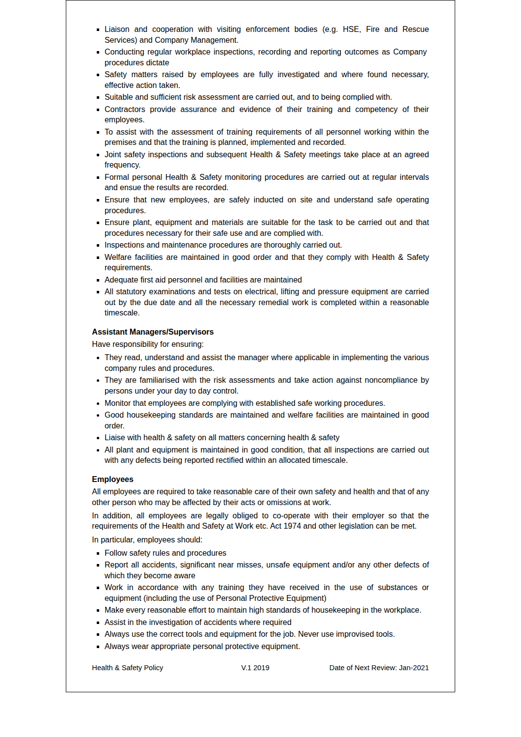Liaison and cooperation with visiting enforcement bodies (e.g. HSE, Fire and Rescue Services) and Company Management.
Conducting regular workplace inspections, recording and reporting outcomes as Company procedures dictate
Safety matters raised by employees are fully investigated and where found necessary, effective action taken.
Suitable and sufficient risk assessment are carried out, and to being complied with.
Contractors provide assurance and evidence of their training and competency of their employees.
To assist with the assessment of training requirements of all personnel working within the premises and that the training is planned, implemented and recorded.
Joint safety inspections and subsequent Health & Safety meetings take place at an agreed frequency.
Formal personal Health & Safety monitoring procedures are carried out at regular intervals and ensue the results are recorded.
Ensure that new employees, are safely inducted on site and understand safe operating procedures.
Ensure plant, equipment and materials are suitable for the task to be carried out and that procedures necessary for their safe use and are complied with.
Inspections and maintenance procedures are thoroughly carried out.
Welfare facilities are maintained in good order and that they comply with Health & Safety requirements.
Adequate first aid personnel and facilities are maintained
All statutory examinations and tests on electrical, lifting and pressure equipment are carried out by the due date and all the necessary remedial work is completed within a reasonable timescale.
Assistant Managers/Supervisors
Have responsibility for ensuring:
They read, understand and assist the manager where applicable in implementing the various company rules and procedures.
They are familiarised with the risk assessments and take action against noncompliance by persons under your day to day control.
Monitor that employees are complying with established safe working procedures.
Good housekeeping standards are maintained and welfare facilities are maintained in good order.
Liaise with health & safety on all matters concerning health & safety
All plant and equipment is maintained in good condition, that all inspections are carried out with any defects being reported rectified within an allocated timescale.
Employees
All employees are required to take reasonable care of their own safety and health and that of any other person who may be affected by their acts or omissions at work.
In addition, all employees are legally obliged to co-operate with their employer so that the requirements of the Health and Safety at Work etc. Act 1974 and other legislation can be met.
In particular, employees should:
Follow safety rules and procedures
Report all accidents, significant near misses, unsafe equipment and/or any other defects of which they become aware
Work in accordance with any training they have received in the use of substances or equipment (including the use of Personal Protective Equipment)
Make every reasonable effort to maintain high standards of housekeeping in the workplace.
Assist in the investigation of accidents where required
Always use the correct tools and equipment for the job. Never use improvised tools.
Always wear appropriate personal protective equipment.
Health & Safety Policy V.1 2019 Date of Next Review: Jan-2021